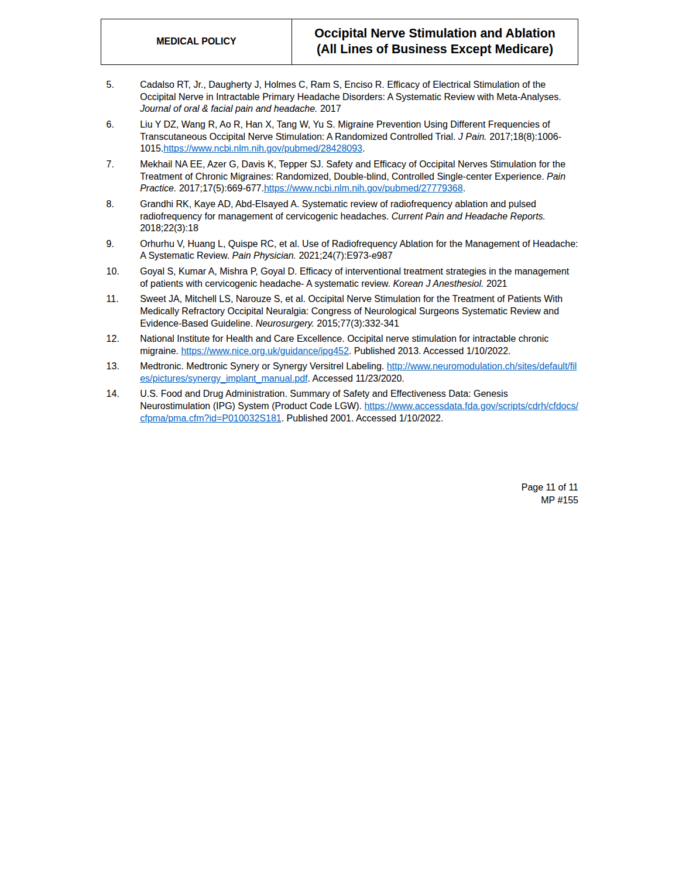| MEDICAL POLICY | Occipital Nerve Stimulation and Ablation (All Lines of Business Except Medicare) |
Cadalso RT, Jr., Daugherty J, Holmes C, Ram S, Enciso R. Efficacy of Electrical Stimulation of the Occipital Nerve in Intractable Primary Headache Disorders: A Systematic Review with Meta-Analyses. Journal of oral & facial pain and headache. 2017
Liu Y DZ, Wang R, Ao R, Han X, Tang W, Yu S. Migraine Prevention Using Different Frequencies of Transcutaneous Occipital Nerve Stimulation: A Randomized Controlled Trial. J Pain. 2017;18(8):1006-1015.https://www.ncbi.nlm.nih.gov/pubmed/28428093.
Mekhail NA EE, Azer G, Davis K, Tepper SJ. Safety and Efficacy of Occipital Nerves Stimulation for the Treatment of Chronic Migraines: Randomized, Double-blind, Controlled Single-center Experience. Pain Practice. 2017;17(5):669-677.https://www.ncbi.nlm.nih.gov/pubmed/27779368.
Grandhi RK, Kaye AD, Abd-Elsayed A. Systematic review of radiofrequency ablation and pulsed radiofrequency for management of cervicogenic headaches. Current Pain and Headache Reports. 2018;22(3):18
Orhurhu V, Huang L, Quispe RC, et al. Use of Radiofrequency Ablation for the Management of Headache: A Systematic Review. Pain Physician. 2021;24(7):E973-e987
Goyal S, Kumar A, Mishra P, Goyal D. Efficacy of interventional treatment strategies in the management of patients with cervicogenic headache- A systematic review. Korean J Anesthesiol. 2021
Sweet JA, Mitchell LS, Narouze S, et al. Occipital Nerve Stimulation for the Treatment of Patients With Medically Refractory Occipital Neuralgia: Congress of Neurological Surgeons Systematic Review and Evidence-Based Guideline. Neurosurgery. 2015;77(3):332-341
National Institute for Health and Care Excellence. Occipital nerve stimulation for intractable chronic migraine. https://www.nice.org.uk/guidance/ipg452. Published 2013. Accessed 1/10/2022.
Medtronic. Medtronic Synery or Synergy Versitrel Labeling. http://www.neuromodulation.ch/sites/default/files/pictures/synergy_implant_manual.pdf. Accessed 11/23/2020.
U.S. Food and Drug Administration. Summary of Safety and Effectiveness Data: Genesis Neurostimulation (IPG) System (Product Code LGW). https://www.accessdata.fda.gov/scripts/cdrh/cfdocs/cfpma/pma.cfm?id=P010032S181. Published 2001. Accessed 1/10/2022.
Page 11 of 11
MP #155